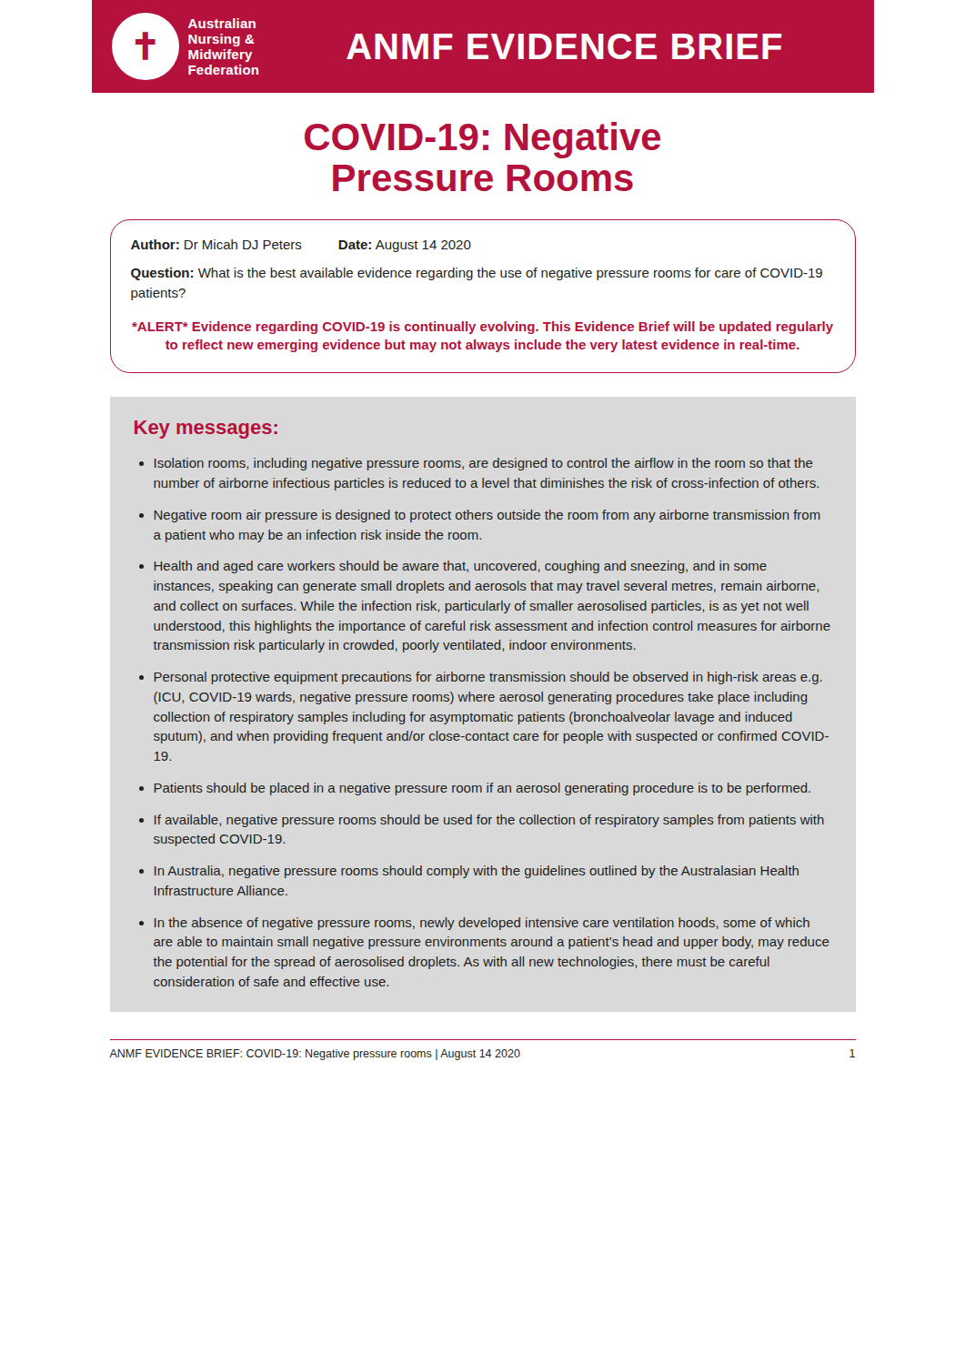✝
Australian
Nursing &
Midwifery
Federation
ANMF Evidence Brief
COVID-19: Negative
Pressure Rooms
Author: Dr Micah DJ Peters
Date: August 14 2020
Question: What is the best available evidence regarding the use of negative pressure rooms for care of COVID-19 patients?
*ALERT* Evidence regarding COVID-19 is continually evolving. This Evidence Brief will be updated regularly to reflect new emerging evidence but may not always include the very latest evidence in real-time.
Key messages:
Isolation rooms, including negative pressure rooms, are designed to control the airflow in the room so that the number of airborne infectious particles is reduced to a level that diminishes the risk of cross-infection of others.
Negative room air pressure is designed to protect others outside the room from any airborne transmission from a patient who may be an infection risk inside the room.
Health and aged care workers should be aware that, uncovered, coughing and sneezing, and in some instances, speaking can generate small droplets and aerosols that may travel several metres, remain airborne, and collect on surfaces. While the infection risk, particularly of smaller aerosolised particles, is as yet not well understood, this highlights the importance of careful risk assessment and infection control measures for airborne transmission risk particularly in crowded, poorly ventilated, indoor environments.
Personal protective equipment precautions for airborne transmission should be observed in high-risk areas e.g. (ICU, COVID-19 wards, negative pressure rooms) where aerosol generating procedures take place including collection of respiratory samples including for asymptomatic patients (bronchoalveolar lavage and induced sputum), and when providing frequent and/or close-contact care for people with suspected or confirmed COVID-19.
Patients should be placed in a negative pressure room if an aerosol generating procedure is to be performed.
If available, negative pressure rooms should be used for the collection of respiratory samples from patients with suspected COVID-19.
In Australia, negative pressure rooms should comply with the guidelines outlined by the Australasian Health Infrastructure Alliance.
In the absence of negative pressure rooms, newly developed intensive care ventilation hoods, some of which are able to maintain small negative pressure environments around a patient’s head and upper body, may reduce the potential for the spread of aerosolised droplets. As with all new technologies, there must be careful consideration of safe and effective use.
ANMF EVIDENCE BRIEF: COVID-19: Negative pressure rooms | August 14 2020 1